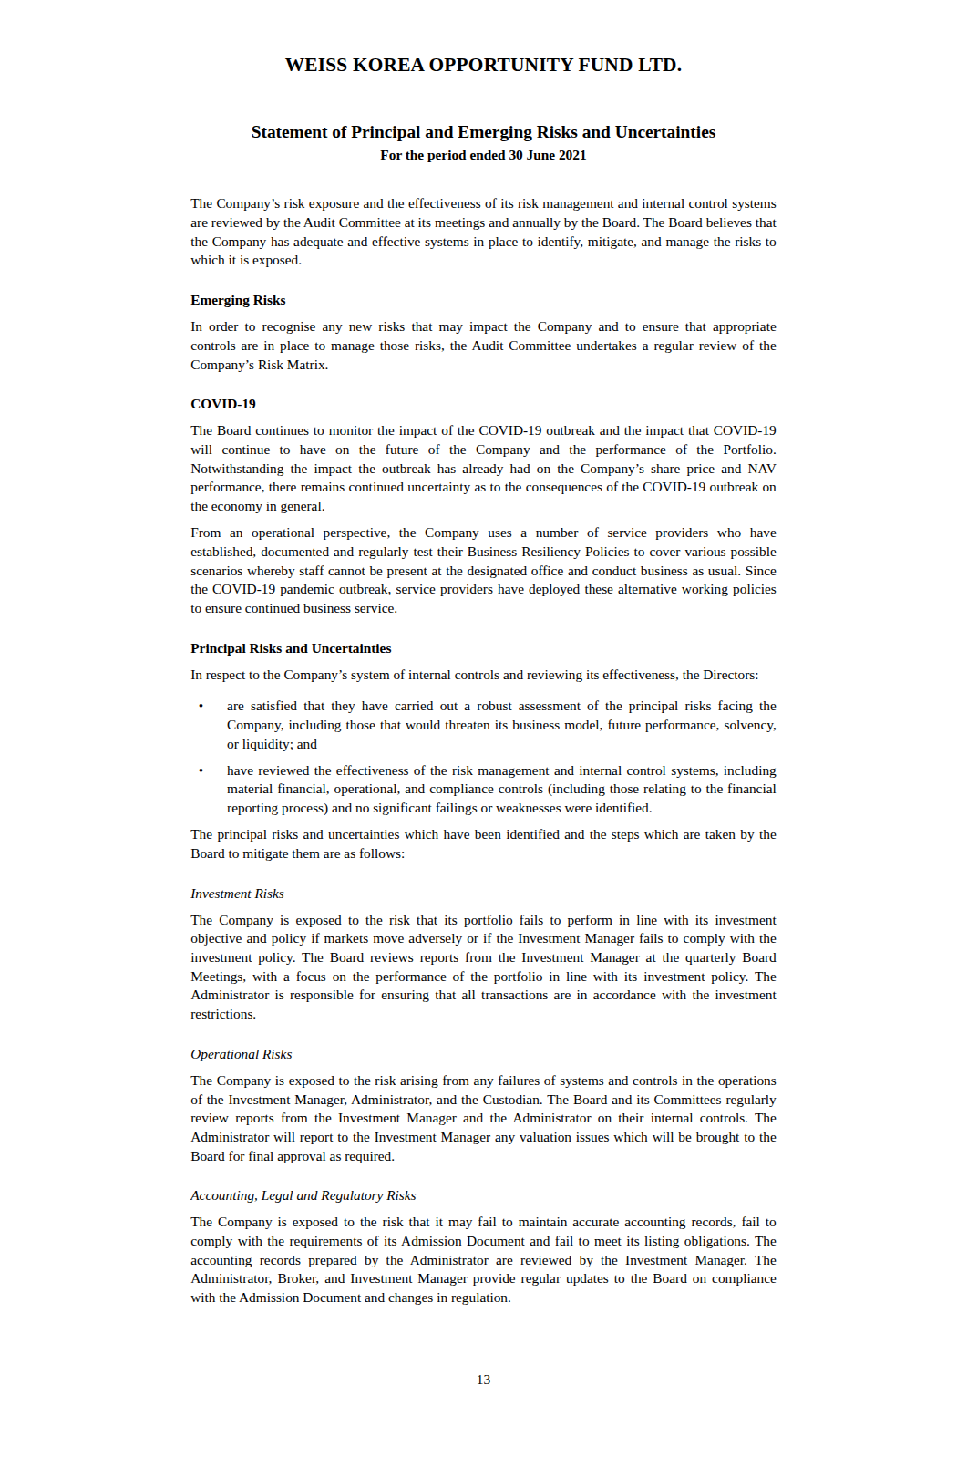WEISS KOREA OPPORTUNITY FUND LTD.
Statement of Principal and Emerging Risks and Uncertainties
For the period ended 30 June 2021
The Company’s risk exposure and the effectiveness of its risk management and internal control systems are reviewed by the Audit Committee at its meetings and annually by the Board. The Board believes that the Company has adequate and effective systems in place to identify, mitigate, and manage the risks to which it is exposed.
Emerging Risks
In order to recognise any new risks that may impact the Company and to ensure that appropriate controls are in place to manage those risks, the Audit Committee undertakes a regular review of the Company’s Risk Matrix.
COVID-19
The Board continues to monitor the impact of the COVID-19 outbreak and the impact that COVID-19 will continue to have on the future of the Company and the performance of the Portfolio. Notwithstanding the impact the outbreak has already had on the Company’s share price and NAV performance, there remains continued uncertainty as to the consequences of the COVID-19 outbreak on the economy in general.
From an operational perspective, the Company uses a number of service providers who have established, documented and regularly test their Business Resiliency Policies to cover various possible scenarios whereby staff cannot be present at the designated office and conduct business as usual. Since the COVID-19 pandemic outbreak, service providers have deployed these alternative working policies to ensure continued business service.
Principal Risks and Uncertainties
In respect to the Company’s system of internal controls and reviewing its effectiveness, the Directors:
are satisfied that they have carried out a robust assessment of the principal risks facing the Company, including those that would threaten its business model, future performance, solvency, or liquidity; and
have reviewed the effectiveness of the risk management and internal control systems, including material financial, operational, and compliance controls (including those relating to the financial reporting process) and no significant failings or weaknesses were identified.
The principal risks and uncertainties which have been identified and the steps which are taken by the Board to mitigate them are as follows:
Investment Risks
The Company is exposed to the risk that its portfolio fails to perform in line with its investment objective and policy if markets move adversely or if the Investment Manager fails to comply with the investment policy. The Board reviews reports from the Investment Manager at the quarterly Board Meetings, with a focus on the performance of the portfolio in line with its investment policy. The Administrator is responsible for ensuring that all transactions are in accordance with the investment restrictions.
Operational Risks
The Company is exposed to the risk arising from any failures of systems and controls in the operations of the Investment Manager, Administrator, and the Custodian. The Board and its Committees regularly review reports from the Investment Manager and the Administrator on their internal controls. The Administrator will report to the Investment Manager any valuation issues which will be brought to the Board for final approval as required.
Accounting, Legal and Regulatory Risks
The Company is exposed to the risk that it may fail to maintain accurate accounting records, fail to comply with the requirements of its Admission Document and fail to meet its listing obligations. The accounting records prepared by the Administrator are reviewed by the Investment Manager. The Administrator, Broker, and Investment Manager provide regular updates to the Board on compliance with the Admission Document and changes in regulation.
13